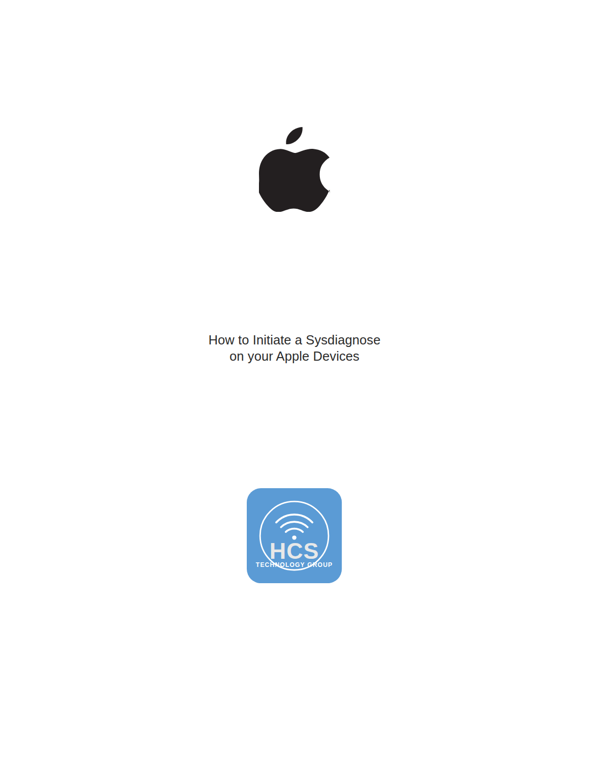How to Initiate a Sysdiagnose on your Apple Devices
HCS TECHNOLOGY GROUP